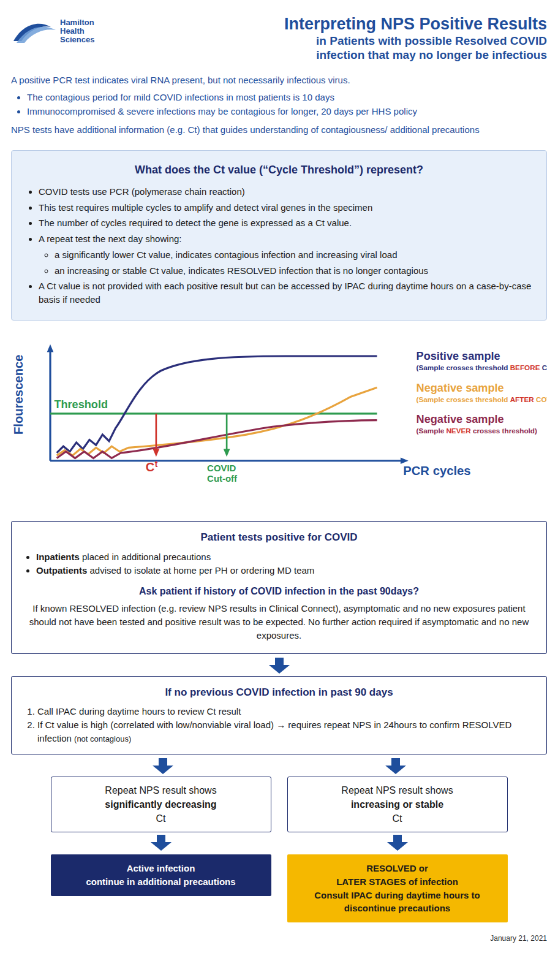Hamilton Health Sciences Hamilton Health Sciences
Interpreting NPS Positive Results
in Patients with possible Resolved COVID
infection that may no longer be infectious
A positive PCR test indicates viral RNA present, but not necessarily infectious virus.
The contagious period for mild COVID infections in most patients is 10 days
Immunocompromised & severe infections may be contagious for longer, 20 days per HHS policy
NPS tests have additional information (e.g. Ct) that guides understanding of contagiousness/ additional precautions
What does the Ct value (“Cycle Threshold”) represent?
COVID tests use PCR (polymerase chain reaction)
This test requires multiple cycles to amplify and detect viral genes in the specimen
The number of cycles required to detect the gene is expressed as a Ct value.
A repeat test the next day showing:
a significantly lower Ct value, indicates contagious infection and increasing viral load
an increasing or stable Ct value, indicates RESOLVED infection that is no longer contagious
A Ct value is not provided with each positive result but can be accessed by IPAC during daytime hours on a case-by-case basis if needed
PCR amplification curves Fluorescence on the vertical axis and PCR cycles on the horizontal axis. A green horizontal threshold line crosses three curves: a positive sample crossing the threshold before the COVID cut-off at Ct; a negative sample crossing the threshold after the COVID cut-off; and a negative sample that never crosses the threshold. Flourescence PCR cycles Threshold C t COVID Cut-off Positive sample (Sample crosses threshold BEFORE COVID cut-off) Negative sample (Sample crosses threshold AFTER COVID cut-off) Negative sample (Sample NEVER crosses threshold)
Patient tests positive for COVID
Inpatients placed in additional precautions
Outpatients advised to isolate at home per PH or ordering MD team
Ask patient if history of COVID infection in the past 90days?
If known RESOLVED infection (e.g. review NPS results in Clinical Connect), asymptomatic and no new exposures patient should not have been tested and positive result was to be expected. No further action required if asymptomatic and no new exposures.
If no previous COVID infection in past 90 days
Call IPAC during daytime hours to review Ct result
If Ct value is high (correlated with low/nonviable viral load) → requires repeat NPS in 24hours to confirm RESOLVED infection (not contagious)
Repeat NPS result shows
significantly decreasing Ct
Active infection continue in additional precautions
Repeat NPS result shows
increasing or stable Ct
RESOLVED or LATER STAGES of infection Consult IPAC during daytime hours to discontinue precautions
January 21, 2021